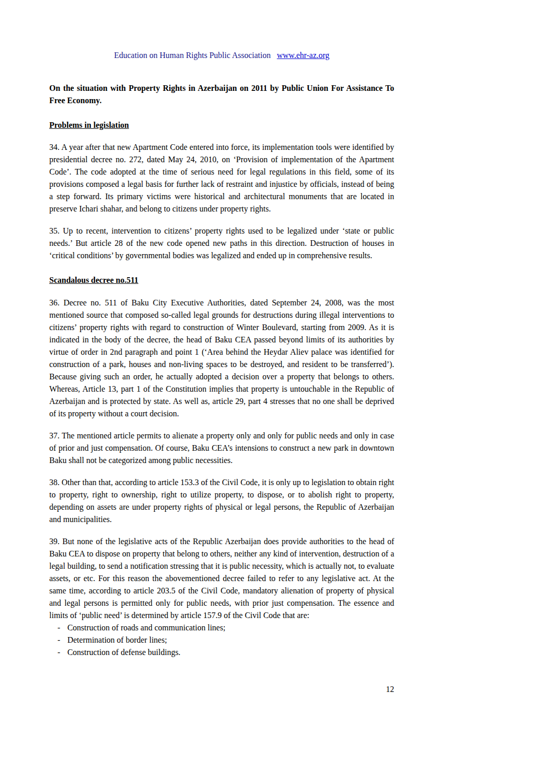Education on Human Rights Public Association www.ehr-az.org
On the situation with Property Rights in Azerbaijan on 2011 by Public Union For Assistance To Free Economy.
Problems in legislation
34. A year after that new Apartment Code entered into force, its implementation tools were identified by presidential decree no. 272, dated May 24, 2010, on ‘Provision of implementation of the Apartment Code’. The code adopted at the time of serious need for legal regulations in this field, some of its provisions composed a legal basis for further lack of restraint and injustice by officials, instead of being a step forward. Its primary victims were historical and architectural monuments that are located in preserve Ichari shahar, and belong to citizens under property rights.
35. Up to recent, intervention to citizens’ property rights used to be legalized under ‘state or public needs.’ But article 28 of the new code opened new paths in this direction. Destruction of houses in ‘critical conditions’ by governmental bodies was legalized and ended up in comprehensive results.
Scandalous decree no.511
36. Decree no. 511 of Baku City Executive Authorities, dated September 24, 2008, was the most mentioned source that composed so-called legal grounds for destructions during illegal interventions to citizens’ property rights with regard to construction of Winter Boulevard, starting from 2009. As it is indicated in the body of the decree, the head of Baku CEA passed beyond limits of its authorities by virtue of order in 2nd paragraph and point 1 (‘Area behind the Heydar Aliev palace was identified for construction of a park, houses and non-living spaces to be destroyed, and resident to be transferred’). Because giving such an order, he actually adopted a decision over a property that belongs to others. Whereas, Article 13, part 1 of the Constitution implies that property is untouchable in the Republic of Azerbaijan and is protected by state. As well as, article 29, part 4 stresses that no one shall be deprived of its property without a court decision.
37. The mentioned article permits to alienate a property only and only for public needs and only in case of prior and just compensation. Of course, Baku CEA’s intensions to construct a new park in downtown Baku shall not be categorized among public necessities.
38. Other than that, according to article 153.3 of the Civil Code, it is only up to legislation to obtain right to property, right to ownership, right to utilize property, to dispose, or to abolish right to property, depending on assets are under property rights of physical or legal persons, the Republic of Azerbaijan and municipalities.
39. But none of the legislative acts of the Republic Azerbaijan does provide authorities to the head of Baku CEA to dispose on property that belong to others, neither any kind of intervention, destruction of a legal building, to send a notification stressing that it is public necessity, which is actually not, to evaluate assets, or etc. For this reason the abovementioned decree failed to refer to any legislative act. At the same time, according to article 203.5 of the Civil Code, mandatory alienation of property of physical and legal persons is permitted only for public needs, with prior just compensation. The essence and limits of ‘public need’ is determined by article 157.9 of the Civil Code that are:
Construction of roads and communication lines;
Determination of border lines;
Construction of defense buildings.
12